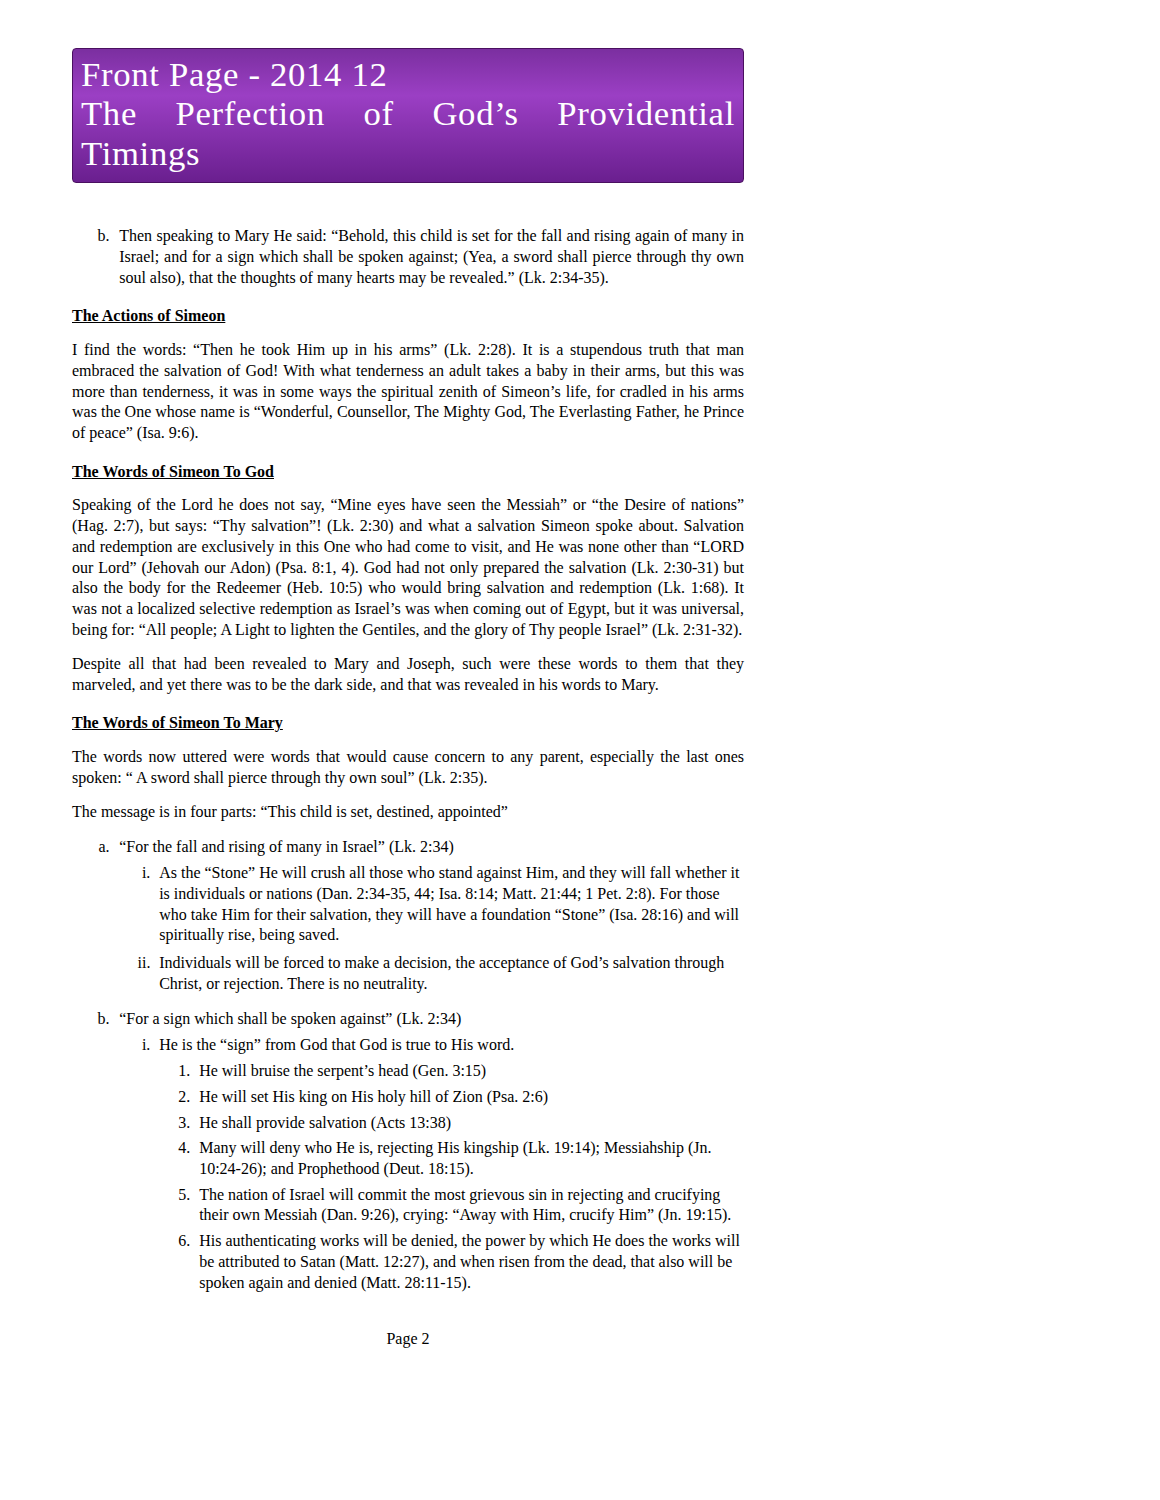Front Page - 2014 12
The Perfection of God’s Providential Timings
Then speaking to Mary He said: “Behold, this child is set for the fall and rising again of many in Israel; and for a sign which shall be spoken against; (Yea, a sword shall pierce through thy own soul also), that the thoughts of many hearts may be revealed.” (Lk. 2:34-35).
The Actions of Simeon
I find the words: “Then he took Him up in his arms” (Lk. 2:28). It is a stupendous truth that man embraced the salvation of God! With what tenderness an adult takes a baby in their arms, but this was more than tenderness, it was in some ways the spiritual zenith of Simeon’s life, for cradled in his arms was the One whose name is “Wonderful, Counsellor, The Mighty God, The Everlasting Father, he Prince of peace” (Isa. 9:6).
The Words of Simeon To God
Speaking of the Lord he does not say, “Mine eyes have seen the Messiah” or “the Desire of nations” (Hag. 2:7), but says: “Thy salvation”! (Lk. 2:30) and what a salvation Simeon spoke about. Salvation and redemption are exclusively in this One who had come to visit, and He was none other than “LORD our Lord” (Jehovah our Adon) (Psa. 8:1, 4). God had not only prepared the salvation (Lk. 2:30-31) but also the body for the Redeemer (Heb. 10:5) who would bring salvation and redemption (Lk. 1:68). It was not a localized selective redemption as Israel’s was when coming out of Egypt, but it was universal, being for: “All people; A Light to lighten the Gentiles, and the glory of Thy people Israel” (Lk. 2:31-32).
Despite all that had been revealed to Mary and Joseph, such were these words to them that they marveled, and yet there was to be the dark side, and that was revealed in his words to Mary.
The Words of Simeon To Mary
The words now uttered were words that would cause concern to any parent, especially the last ones spoken: “ A sword shall pierce through thy own soul” (Lk. 2:35).
The message is in four parts: “This child is set, destined, appointed”
“For the fall and rising of many in Israel” (Lk. 2:34)
As the “Stone” He will crush all those who stand against Him, and they will fall whether it is individuals or nations (Dan. 2:34-35, 44; Isa. 8:14; Matt. 21:44; 1 Pet. 2:8). For those who take Him for their salvation, they will have a foundation “Stone” (Isa. 28:16) and will spiritually rise, being saved.
Individuals will be forced to make a decision, the acceptance of God’s salvation through Christ, or rejection. There is no neutrality.
“For a sign which shall be spoken against” (Lk. 2:34)
He is the “sign” from God that God is true to His word.
He will bruise the serpent’s head (Gen. 3:15)
He will set His king on His holy hill of Zion (Psa. 2:6)
He shall provide salvation (Acts 13:38)
Many will deny who He is, rejecting His kingship (Lk. 19:14); Messiahship (Jn. 10:24-26); and Prophethood (Deut. 18:15).
The nation of Israel will commit the most grievous sin in rejecting and crucifying their own Messiah (Dan. 9:26), crying: “Away with Him, crucify Him” (Jn. 19:15).
His authenticating works will be denied, the power by which He does the works will be attributed to Satan (Matt. 12:27), and when risen from the dead, that also will be spoken again and denied (Matt. 28:11-15).
Page 2